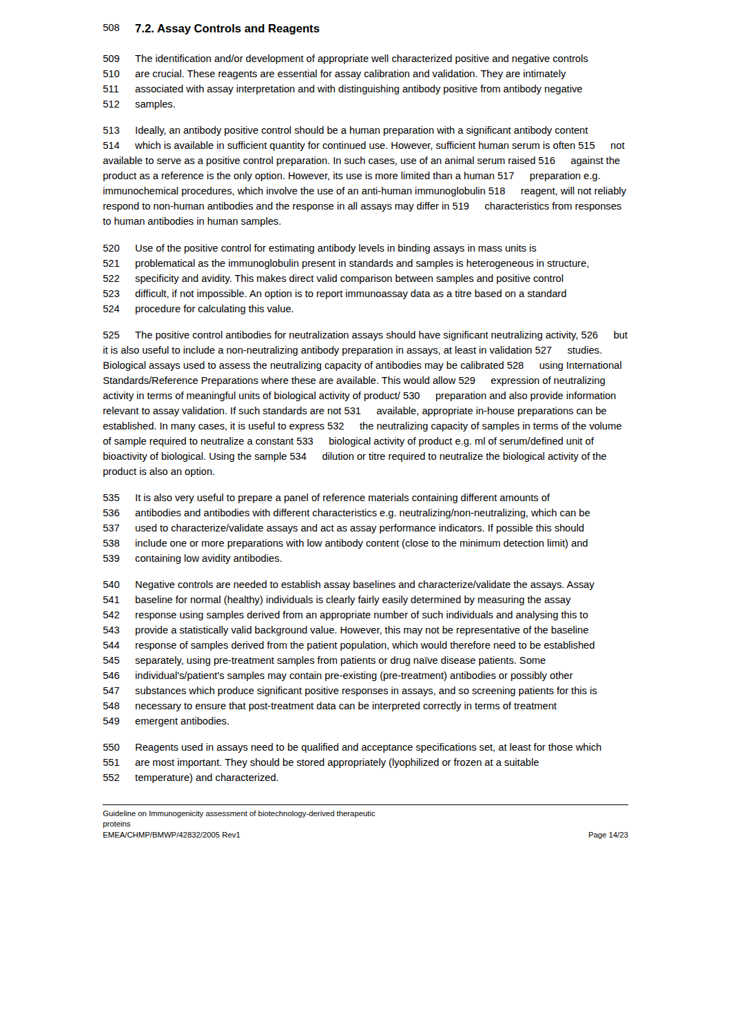508
7.2. Assay Controls and Reagents
509 The identification and/or development of appropriate well characterized positive and negative controls 510are crucial. These reagents are essential for assay calibration and validation. They are intimately 511associated with assay interpretation and with distinguishing antibody positive from antibody negative 512samples.
513 Ideally, an antibody positive control should be a human preparation with a significant antibody content 514which is available in sufficient quantity for continued use. However, sufficient human serum is often 515not available to serve as a positive control preparation. In such cases, use of an animal serum raised 516against the product as a reference is the only option. However, its use is more limited than a human 517preparation e.g. immunochemical procedures, which involve the use of an anti-human immunoglobulin 518reagent, will not reliably respond to non-human antibodies and the response in all assays may differ in 519characteristics from responses to human antibodies in human samples.
520 Use of the positive control for estimating antibody levels in binding assays in mass units is 521problematical as the immunoglobulin present in standards and samples is heterogeneous in structure, 522specificity and avidity. This makes direct valid comparison between samples and positive control 523difficult, if not impossible. An option is to report immunoassay data as a titre based on a standard 524procedure for calculating this value.
525 The positive control antibodies for neutralization assays should have significant neutralizing activity, 526but it is also useful to include a non-neutralizing antibody preparation in assays, at least in validation 527studies. Biological assays used to assess the neutralizing capacity of antibodies may be calibrated 528using International Standards/Reference Preparations where these are available. This would allow 529expression of neutralizing activity in terms of meaningful units of biological activity of product/ 530preparation and also provide information relevant to assay validation. If such standards are not 531available, appropriate in-house preparations can be established. In many cases, it is useful to express 532the neutralizing capacity of samples in terms of the volume of sample required to neutralize a constant 533biological activity of product e.g. ml of serum/defined unit of bioactivity of biological. Using the sample 534dilution or titre required to neutralize the biological activity of the product is also an option.
535 It is also very useful to prepare a panel of reference materials containing different amounts of 536antibodies and antibodies with different characteristics e.g. neutralizing/non-neutralizing, which can be 537used to characterize/validate assays and act as assay performance indicators. If possible this should 538include one or more preparations with low antibody content (close to the minimum detection limit) and 539containing low avidity antibodies.
540 Negative controls are needed to establish assay baselines and characterize/validate the assays. Assay 541baseline for normal (healthy) individuals is clearly fairly easily determined by measuring the assay 542response using samples derived from an appropriate number of such individuals and analysing this to 543provide a statistically valid background value. However, this may not be representative of the baseline 544response of samples derived from the patient population, which would therefore need to be established 545separately, using pre-treatment samples from patients or drug naïve disease patients. Some 546individual's/patient's samples may contain pre-existing (pre-treatment) antibodies or possibly other 547substances which produce significant positive responses in assays, and so screening patients for this is 548necessary to ensure that post-treatment data can be interpreted correctly in terms of treatment 549emergent antibodies.
550 Reagents used in assays need to be qualified and acceptance specifications set, at least for those which 551are most important. They should be stored appropriately (lyophilized or frozen at a suitable 552temperature) and characterized.
Guideline on Immunogenicity assessment of biotechnology-derived therapeutic
proteins
EMEA/CHMP/BMWP/42832/2005 Rev1
Page 14/23